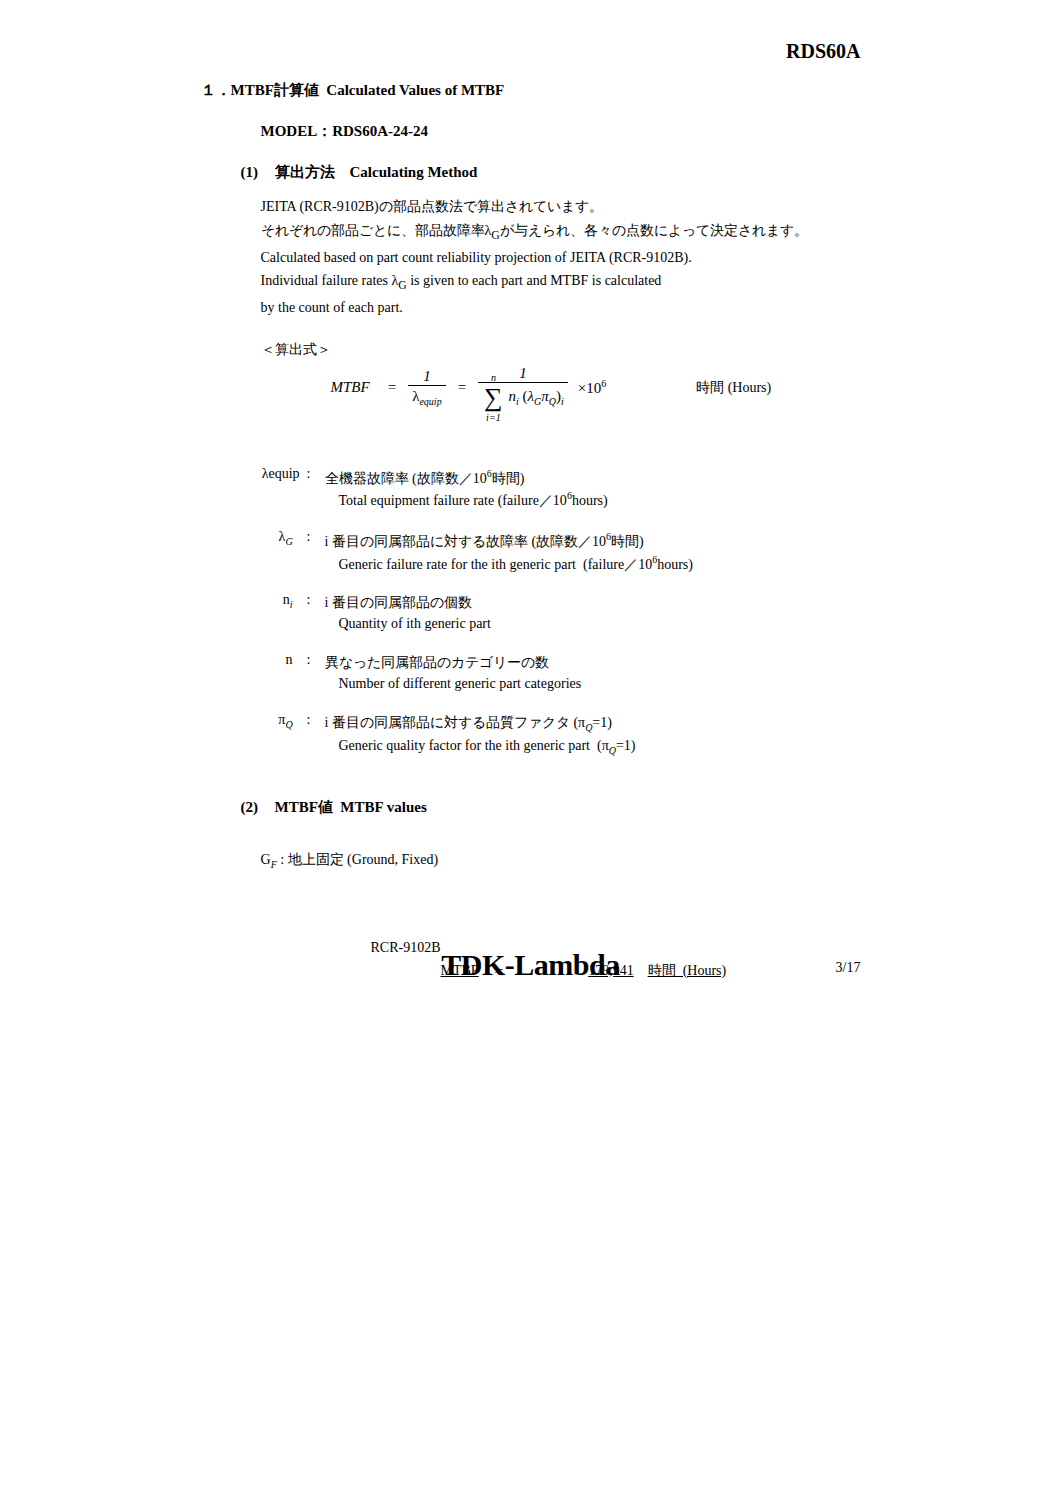RDS60A
１．MTBF計算値 Calculated Values of MTBF
MODEL：RDS60A-24-24
(1) 算出方法 Calculating Method
JEITA (RCR-9102B)の部品点数法で算出されています。
それぞれの部品ごとに、部品故障率λGが与えられ、各々の点数によって決定されます。
Calculated based on part count reliability projection of JEITA (RCR-9102B).
Individual failure rates λG is given to each part and MTBF is calculated
by the count of each part.
＜算出式＞
MTBF = 1 λequip = 1 n ∑ i=1 ni (λGπQ)i ×106 時間 (Hours)
λequip :
全機器故障率 (故障数／106時間) Total equipment failure rate (failure／106hours)
λG :
i 番目の同属部品に対する故障率 (故障数／106時間) Generic failure rate for the ith generic part (failure／106hours)
ni :
i 番目の同属部品の個数 Quantity of ith generic part
n :
異なった同属部品のカテゴリーの数 Number of different generic part categories
πQ :
i 番目の同属部品に対する品質ファクタ (πQ=1) Generic quality factor for the ith generic part (πQ=1)
(2) MTBF値 MTBF values
GF : 地上固定 (Ground, Fixed)
RCR-9102B
MTBF ≒ 179,941 時間 (Hours)
TDK-Lambda 3/17